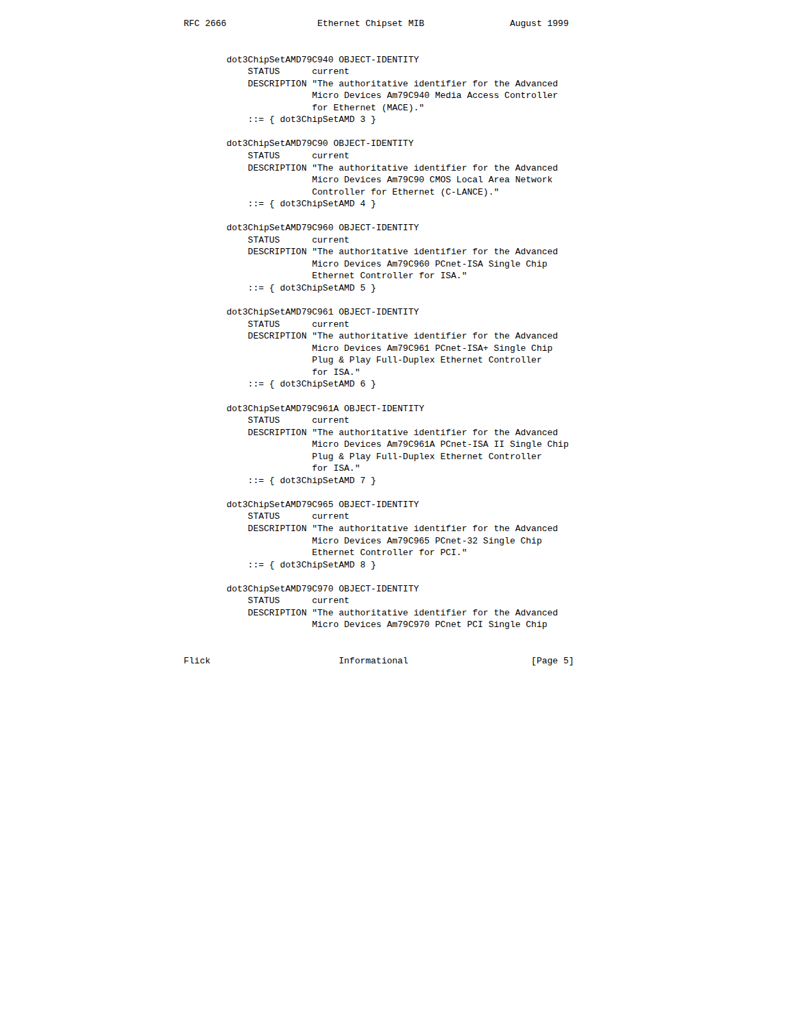RFC 2666                 Ethernet Chipset MIB                August 1999


        dot3ChipSetAMD79C940 OBJECT-IDENTITY
            STATUS      current
            DESCRIPTION "The authoritative identifier for the Advanced
                        Micro Devices Am79C940 Media Access Controller
                        for Ethernet (MACE)."
            ::= { dot3ChipSetAMD 3 }

        dot3ChipSetAMD79C90 OBJECT-IDENTITY
            STATUS      current
            DESCRIPTION "The authoritative identifier for the Advanced
                        Micro Devices Am79C90 CMOS Local Area Network
                        Controller for Ethernet (C-LANCE)."
            ::= { dot3ChipSetAMD 4 }

        dot3ChipSetAMD79C960 OBJECT-IDENTITY
            STATUS      current
            DESCRIPTION "The authoritative identifier for the Advanced
                        Micro Devices Am79C960 PCnet-ISA Single Chip
                        Ethernet Controller for ISA."
            ::= { dot3ChipSetAMD 5 }

        dot3ChipSetAMD79C961 OBJECT-IDENTITY
            STATUS      current
            DESCRIPTION "The authoritative identifier for the Advanced
                        Micro Devices Am79C961 PCnet-ISA+ Single Chip
                        Plug & Play Full-Duplex Ethernet Controller
                        for ISA."
            ::= { dot3ChipSetAMD 6 }

        dot3ChipSetAMD79C961A OBJECT-IDENTITY
            STATUS      current
            DESCRIPTION "The authoritative identifier for the Advanced
                        Micro Devices Am79C961A PCnet-ISA II Single Chip
                        Plug & Play Full-Duplex Ethernet Controller
                        for ISA."
            ::= { dot3ChipSetAMD 7 }

        dot3ChipSetAMD79C965 OBJECT-IDENTITY
            STATUS      current
            DESCRIPTION "The authoritative identifier for the Advanced
                        Micro Devices Am79C965 PCnet-32 Single Chip
                        Ethernet Controller for PCI."
            ::= { dot3ChipSetAMD 8 }

        dot3ChipSetAMD79C970 OBJECT-IDENTITY
            STATUS      current
            DESCRIPTION "The authoritative identifier for the Advanced
                        Micro Devices Am79C970 PCnet PCI Single Chip


Flick                        Informational                       [Page 5]